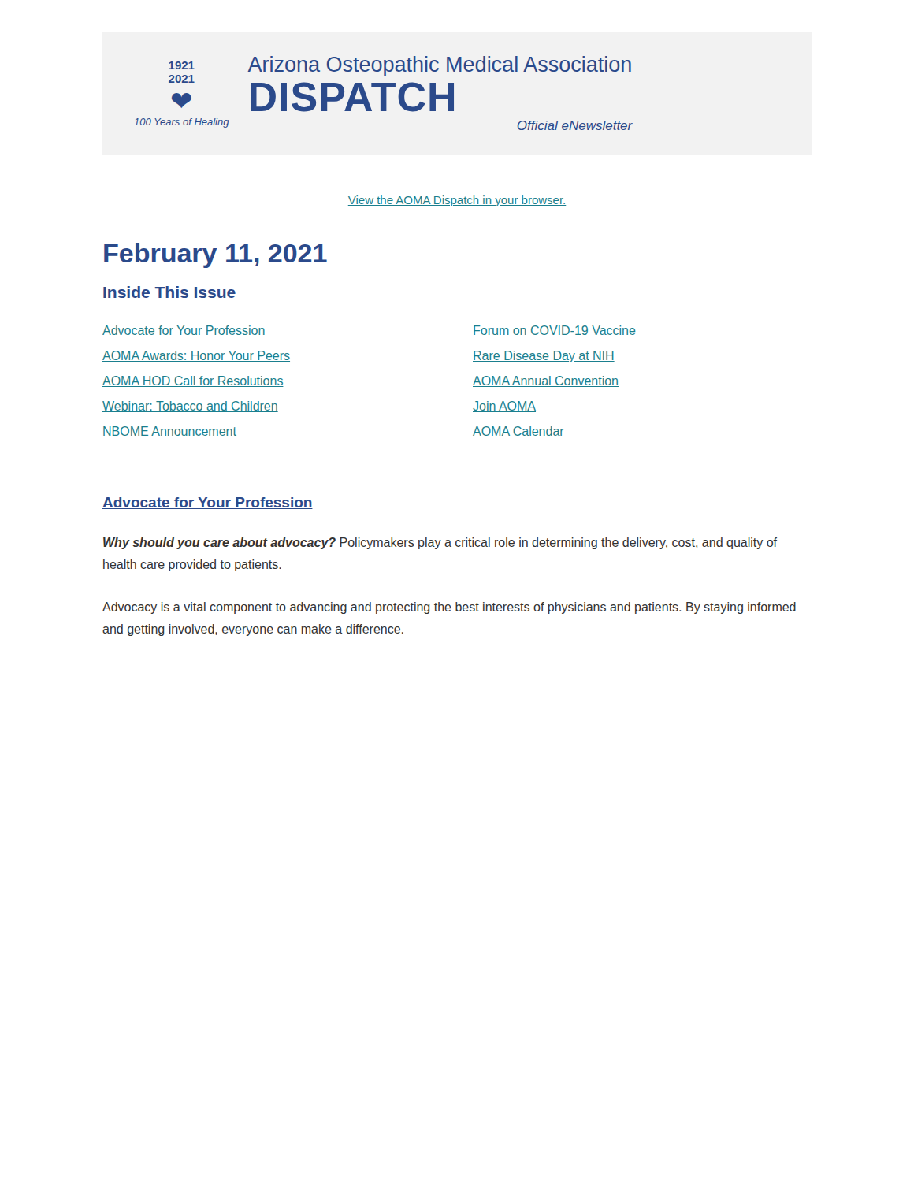1921
2021
❤
100 Years of Healing
Arizona Osteopathic Medical Association
DISPATCH
Official eNewsletter
View the AOMA Dispatch in your browser.
February 11, 2021
Inside This Issue
Advocate for Your Profession Forum on COVID-19 Vaccine AOMA Awards: Honor Your Peers Rare Disease Day at NIH AOMA HOD Call for Resolutions AOMA Annual Convention Webinar: Tobacco and Children Join AOMA NBOME Announcement AOMA Calendar
Advocate for Your Profession
Why should you care about advocacy? Policymakers play a critical role in determining the delivery, cost, and quality of health care provided to patients.
Advocacy is a vital component to advancing and protecting the best interests of physicians and patients. By staying informed and getting involved, everyone can make a difference.